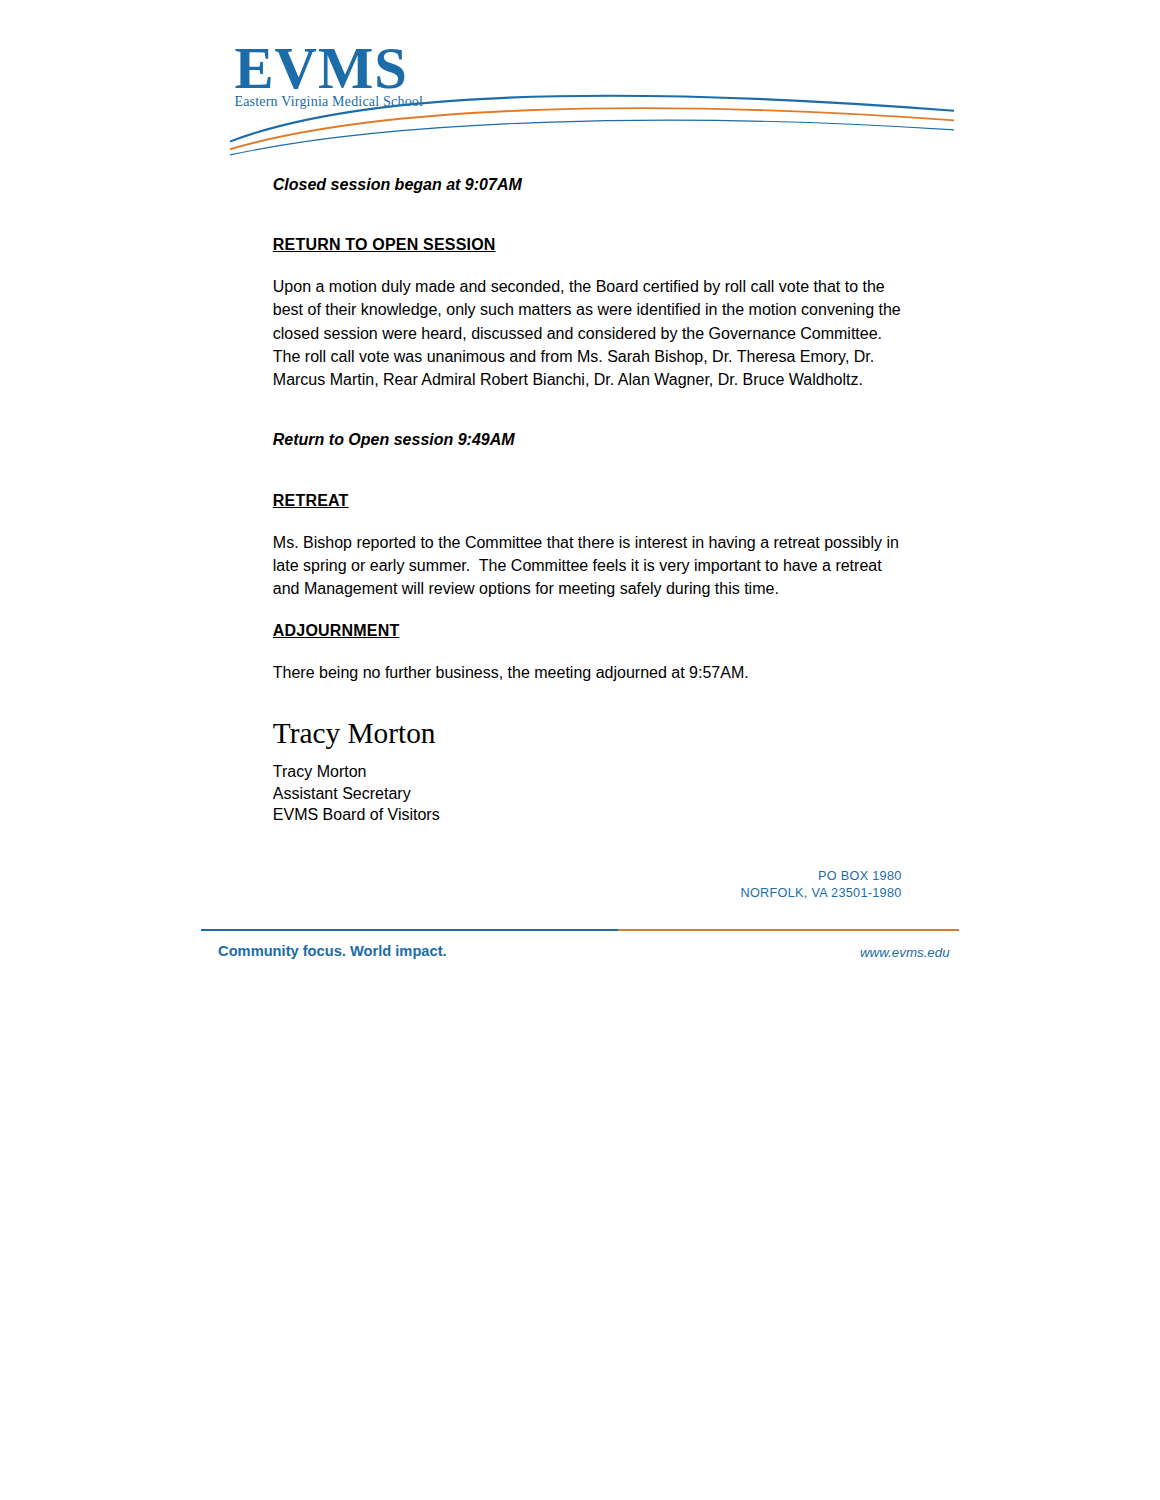EVMS Eastern Virginia Medical School
Closed session began at 9:07AM
RETURN TO OPEN SESSION
Upon a motion duly made and seconded, the Board certified by roll call vote that to the best of their knowledge, only such matters as were identified in the motion convening the closed session were heard, discussed and considered by the Governance Committee. The roll call vote was unanimous and from Ms. Sarah Bishop, Dr. Theresa Emory, Dr. Marcus Martin, Rear Admiral Robert Bianchi, Dr. Alan Wagner, Dr. Bruce Waldholtz.
Return to Open session 9:49AM
RETREAT
Ms. Bishop reported to the Committee that there is interest in having a retreat possibly in late spring or early summer. The Committee feels it is very important to have a retreat and Management will review options for meeting safely during this time.
ADJOURNMENT
There being no further business, the meeting adjourned at 9:57AM.
Tracy Morton
Tracy Morton
Assistant Secretary
EVMS Board of Visitors
PO BOX 1980
NORFOLK, VA 23501-1980
Community focus. World impact.
www.evms.edu